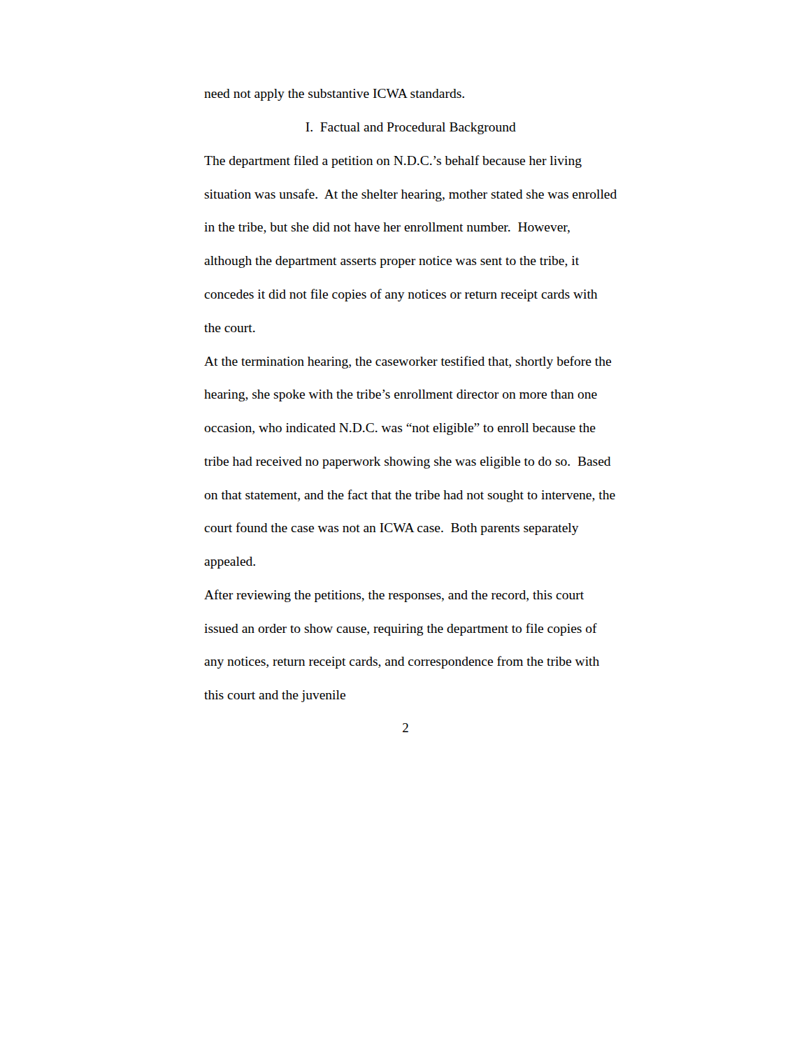need not apply the substantive ICWA standards.
I. Factual and Procedural Background
The department filed a petition on N.D.C.’s behalf because her living situation was unsafe. At the shelter hearing, mother stated she was enrolled in the tribe, but she did not have her enrollment number. However, although the department asserts proper notice was sent to the tribe, it concedes it did not file copies of any notices or return receipt cards with the court.
At the termination hearing, the caseworker testified that, shortly before the hearing, she spoke with the tribe’s enrollment director on more than one occasion, who indicated N.D.C. was “not eligible” to enroll because the tribe had received no paperwork showing she was eligible to do so. Based on that statement, and the fact that the tribe had not sought to intervene, the court found the case was not an ICWA case. Both parents separately appealed.
After reviewing the petitions, the responses, and the record, this court issued an order to show cause, requiring the department to file copies of any notices, return receipt cards, and correspondence from the tribe with this court and the juvenile
2